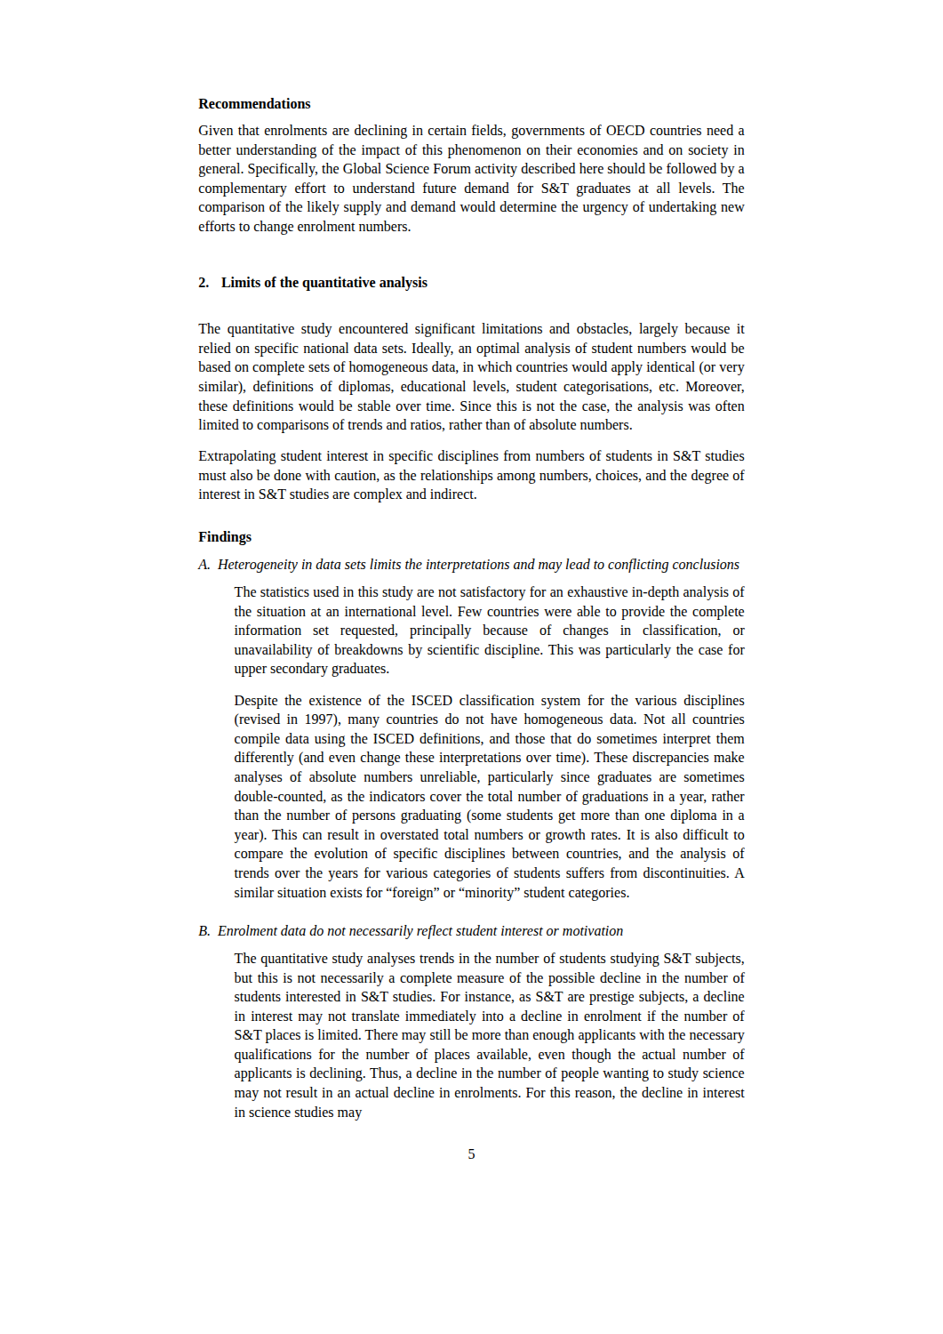Recommendations
Given that enrolments are declining in certain fields, governments of OECD countries need a better understanding of the impact of this phenomenon on their economies and on society in general. Specifically, the Global Science Forum activity described here should be followed by a complementary effort to understand future demand for S&T graduates at all levels. The comparison of the likely supply and demand would determine the urgency of undertaking new efforts to change enrolment numbers.
2. Limits of the quantitative analysis
The quantitative study encountered significant limitations and obstacles, largely because it relied on specific national data sets. Ideally, an optimal analysis of student numbers would be based on complete sets of homogeneous data, in which countries would apply identical (or very similar), definitions of diplomas, educational levels, student categorisations, etc. Moreover, these definitions would be stable over time. Since this is not the case, the analysis was often limited to comparisons of trends and ratios, rather than of absolute numbers.
Extrapolating student interest in specific disciplines from numbers of students in S&T studies must also be done with caution, as the relationships among numbers, choices, and the degree of interest in S&T studies are complex and indirect.
Findings
A. Heterogeneity in data sets limits the interpretations and may lead to conflicting conclusions
The statistics used in this study are not satisfactory for an exhaustive in-depth analysis of the situation at an international level. Few countries were able to provide the complete information set requested, principally because of changes in classification, or unavailability of breakdowns by scientific discipline. This was particularly the case for upper secondary graduates.
Despite the existence of the ISCED classification system for the various disciplines (revised in 1997), many countries do not have homogeneous data. Not all countries compile data using the ISCED definitions, and those that do sometimes interpret them differently (and even change these interpretations over time). These discrepancies make analyses of absolute numbers unreliable, particularly since graduates are sometimes double-counted, as the indicators cover the total number of graduations in a year, rather than the number of persons graduating (some students get more than one diploma in a year). This can result in overstated total numbers or growth rates. It is also difficult to compare the evolution of specific disciplines between countries, and the analysis of trends over the years for various categories of students suffers from discontinuities. A similar situation exists for “foreign” or “minority” student categories.
B. Enrolment data do not necessarily reflect student interest or motivation
The quantitative study analyses trends in the number of students studying S&T subjects, but this is not necessarily a complete measure of the possible decline in the number of students interested in S&T studies. For instance, as S&T are prestige subjects, a decline in interest may not translate immediately into a decline in enrolment if the number of S&T places is limited. There may still be more than enough applicants with the necessary qualifications for the number of places available, even though the actual number of applicants is declining. Thus, a decline in the number of people wanting to study science may not result in an actual decline in enrolments. For this reason, the decline in interest in science studies may
5